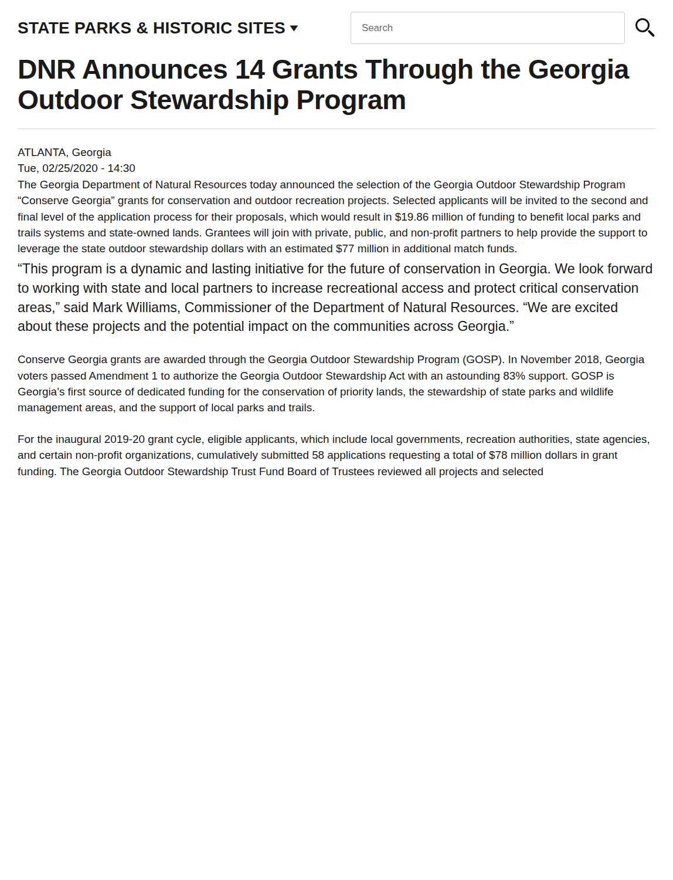STATE PARKS & HISTORIC SITES ▾
Search
DNR Announces 14 Grants Through the Georgia Outdoor Stewardship Program
ATLANTA, Georgia
Tue, 02/25/2020 - 14:30
The Georgia Department of Natural Resources today announced the selection of the Georgia Outdoor Stewardship Program “Conserve Georgia” grants for conservation and outdoor recreation projects. Selected applicants will be invited to the second and final level of the application process for their proposals, which would result in $19.86 million of funding to benefit local parks and trails systems and state-owned lands. Grantees will join with private, public, and non-profit partners to help provide the support to leverage the state outdoor stewardship dollars with an estimated $77 million in additional match funds.
“This program is a dynamic and lasting initiative for the future of conservation in Georgia. We look forward to working with state and local partners to increase recreational access and protect critical conservation areas,” said Mark Williams, Commissioner of the Department of Natural Resources. “We are excited about these projects and the potential impact on the communities across Georgia.”
Conserve Georgia grants are awarded through the Georgia Outdoor Stewardship Program (GOSP). In November 2018, Georgia voters passed Amendment 1 to authorize the Georgia Outdoor Stewardship Act with an astounding 83% support. GOSP is Georgia’s first source of dedicated funding for the conservation of priority lands, the stewardship of state parks and wildlife management areas, and the support of local parks and trails.
For the inaugural 2019-20 grant cycle, eligible applicants, which include local governments, recreation authorities, state agencies, and certain non-profit organizations, cumulatively submitted 58 applications requesting a total of $78 million dollars in grant funding. The Georgia Outdoor Stewardship Trust Fund Board of Trustees reviewed all projects and selected